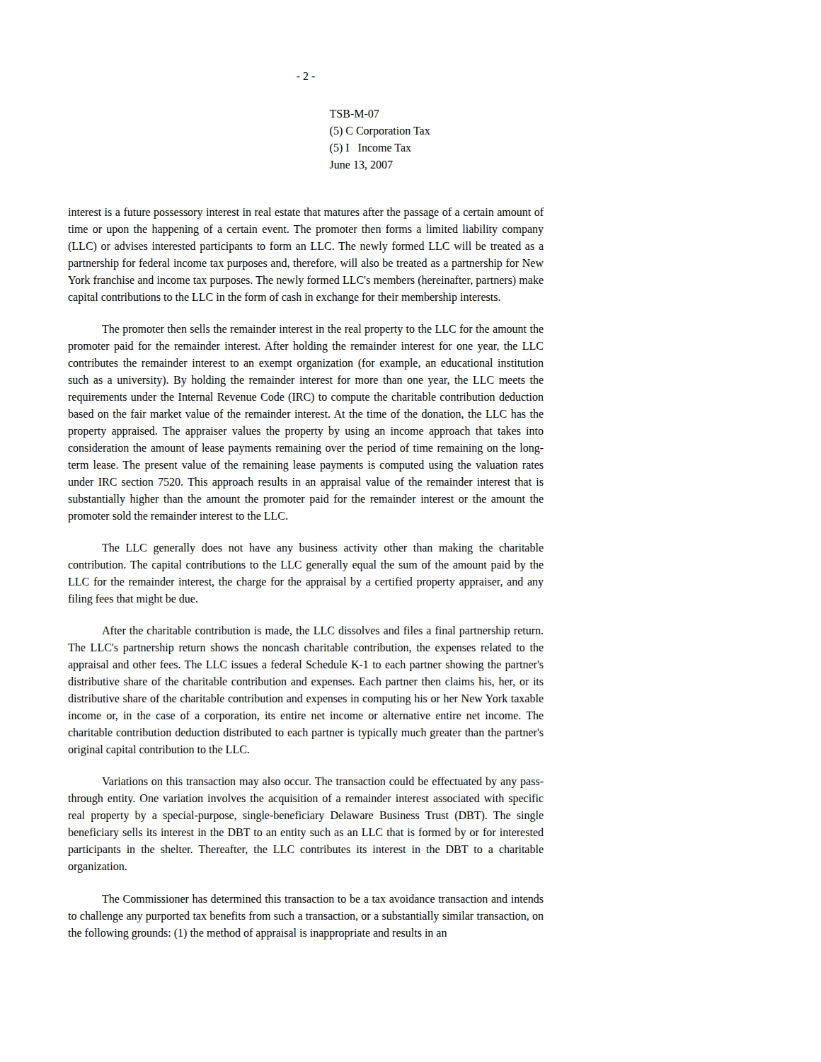- 2 -
TSB-M-07
(5) C Corporation Tax
(5) I Income Tax
June 13, 2007
interest is a future possessory interest in real estate that matures after the passage of a certain amount of time or upon the happening of a certain event. The promoter then forms a limited liability company (LLC) or advises interested participants to form an LLC. The newly formed LLC will be treated as a partnership for federal income tax purposes and, therefore, will also be treated as a partnership for New York franchise and income tax purposes. The newly formed LLC's members (hereinafter, partners) make capital contributions to the LLC in the form of cash in exchange for their membership interests.
The promoter then sells the remainder interest in the real property to the LLC for the amount the promoter paid for the remainder interest. After holding the remainder interest for one year, the LLC contributes the remainder interest to an exempt organization (for example, an educational institution such as a university). By holding the remainder interest for more than one year, the LLC meets the requirements under the Internal Revenue Code (IRC) to compute the charitable contribution deduction based on the fair market value of the remainder interest. At the time of the donation, the LLC has the property appraised. The appraiser values the property by using an income approach that takes into consideration the amount of lease payments remaining over the period of time remaining on the long-term lease. The present value of the remaining lease payments is computed using the valuation rates under IRC section 7520. This approach results in an appraisal value of the remainder interest that is substantially higher than the amount the promoter paid for the remainder interest or the amount the promoter sold the remainder interest to the LLC.
The LLC generally does not have any business activity other than making the charitable contribution. The capital contributions to the LLC generally equal the sum of the amount paid by the LLC for the remainder interest, the charge for the appraisal by a certified property appraiser, and any filing fees that might be due.
After the charitable contribution is made, the LLC dissolves and files a final partnership return. The LLC's partnership return shows the noncash charitable contribution, the expenses related to the appraisal and other fees. The LLC issues a federal Schedule K-1 to each partner showing the partner's distributive share of the charitable contribution and expenses. Each partner then claims his, her, or its distributive share of the charitable contribution and expenses in computing his or her New York taxable income or, in the case of a corporation, its entire net income or alternative entire net income. The charitable contribution deduction distributed to each partner is typically much greater than the partner's original capital contribution to the LLC.
Variations on this transaction may also occur. The transaction could be effectuated by any pass-through entity. One variation involves the acquisition of a remainder interest associated with specific real property by a special-purpose, single-beneficiary Delaware Business Trust (DBT). The single beneficiary sells its interest in the DBT to an entity such as an LLC that is formed by or for interested participants in the shelter. Thereafter, the LLC contributes its interest in the DBT to a charitable organization.
The Commissioner has determined this transaction to be a tax avoidance transaction and intends to challenge any purported tax benefits from such a transaction, or a substantially similar transaction, on the following grounds: (1) the method of appraisal is inappropriate and results in an